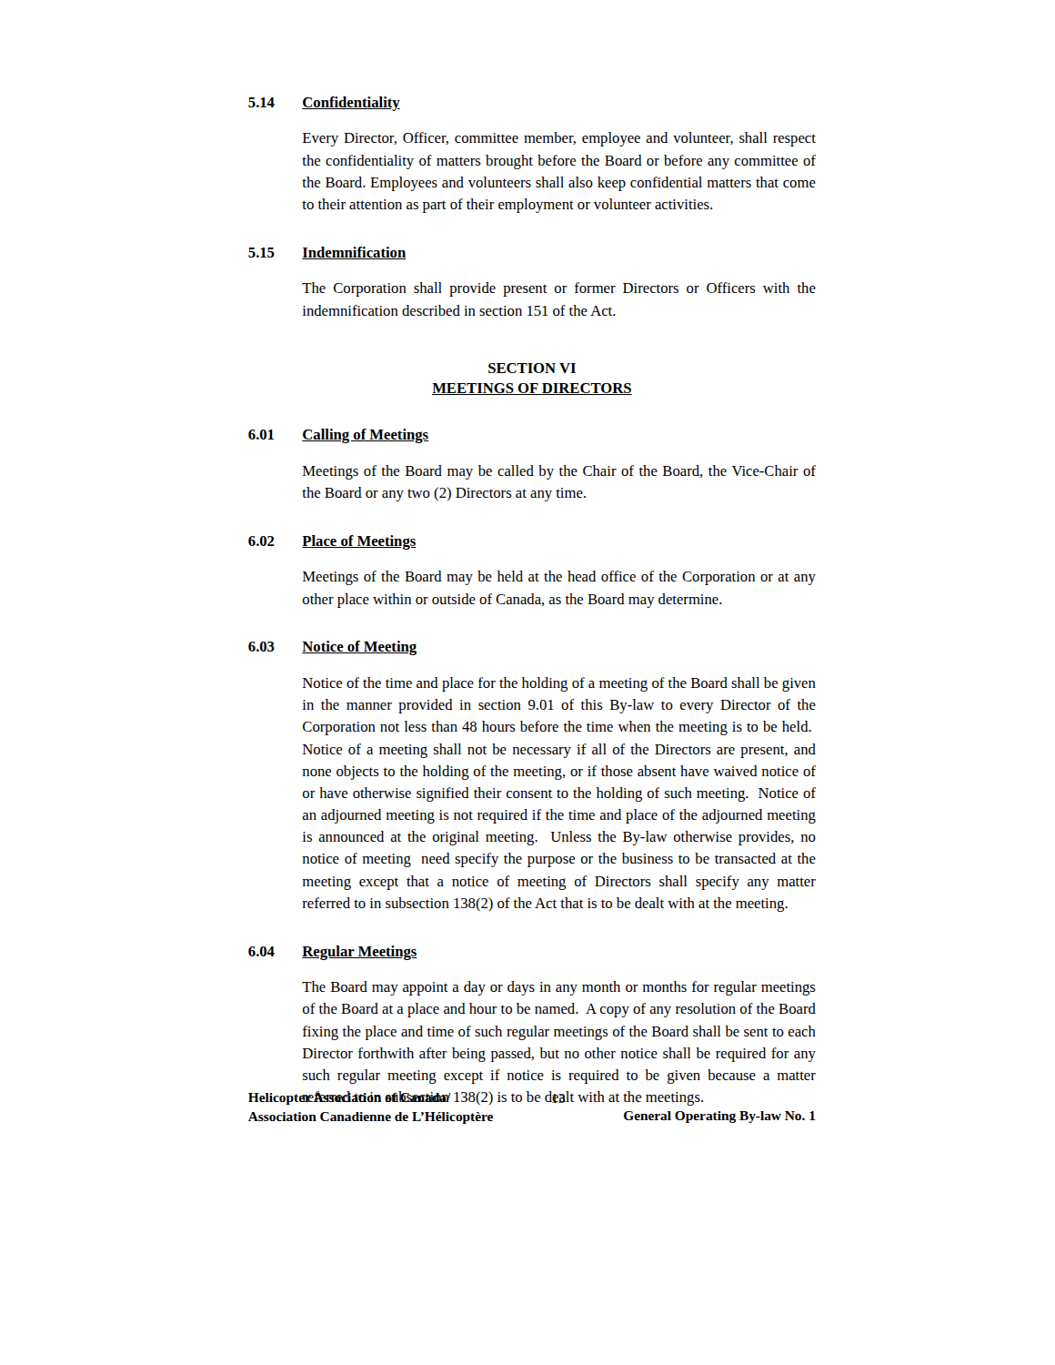5.14
Confidentiality
Every Director, Officer, committee member, employee and volunteer, shall respect the confidentiality of matters brought before the Board or before any committee of the Board. Employees and volunteers shall also keep confidential matters that come to their attention as part of their employment or volunteer activities.
5.15
Indemnification
The Corporation shall provide present or former Directors or Officers with the indemnification described in section 151 of the Act.
SECTION VI
MEETINGS OF DIRECTORS
6.01
Calling of Meetings
Meetings of the Board may be called by the Chair of the Board, the Vice-Chair of the Board or any two (2) Directors at any time.
6.02
Place of Meetings
Meetings of the Board may be held at the head office of the Corporation or at any other place within or outside of Canada, as the Board may determine.
6.03
Notice of Meeting
Notice of the time and place for the holding of a meeting of the Board shall be given in the manner provided in section 9.01 of this By-law to every Director of the Corporation not less than 48 hours before the time when the meeting is to be held. Notice of a meeting shall not be necessary if all of the Directors are present, and none objects to the holding of the meeting, or if those absent have waived notice of or have otherwise signified their consent to the holding of such meeting. Notice of an adjourned meeting is not required if the time and place of the adjourned meeting is announced at the original meeting. Unless the By-law otherwise provides, no notice of meeting need specify the purpose or the business to be transacted at the meeting except that a notice of meeting of Directors shall specify any matter referred to in subsection 138(2) of the Act that is to be dealt with at the meeting.
6.04
Regular Meetings
The Board may appoint a day or days in any month or months for regular meetings of the Board at a place and hour to be named. A copy of any resolution of the Board fixing the place and time of such regular meetings of the Board shall be sent to each Director forthwith after being passed, but no other notice shall be required for any such regular meeting except if notice is required to be given because a matter referred to in subsection 138(2) is to be dealt with at the meetings.
Helicopter Association of Canada/
Association Canadienne de L’Hélicoptère
13
General Operating By-law No. 1